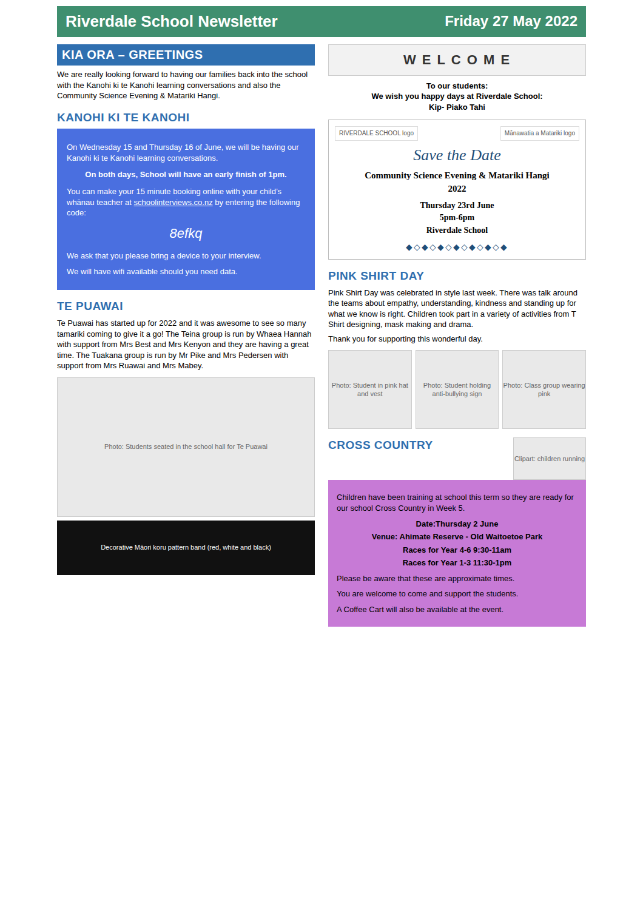Riverdale School Newsletter
Friday 27 May 2022
KIA ORA – GREETINGS
We are really looking forward to having our families back into the school with the Kanohi ki te Kanohi learning conversations and also the Community Science Evening & Matariki Hangi.
KANOHI KI TE KANOHI
On Wednesday 15 and Thursday 16 of June, we will be having our Kanohi ki te Kanohi learning conversations.
On both days, School will have an early finish of 1pm.
You can make your 15 minute booking online with your child’s whānau teacher at schoolinterviews.co.nz by entering the following code:
8efkq
We ask that you please bring a device to your interview.
We will have wifi available should you need data.
TE PUAWAI
Te Puawai has started up for 2022 and it was awesome to see so many tamariki coming to give it a go! The Teina group is run by Whaea Hannah with support from Mrs Best and Mrs Kenyon and they are having a great time. The Tuakana group is run by Mr Pike and Mrs Pedersen with support from Mrs Ruawai and Mrs Mabey.
Photo: Students seated in the school hall for Te Puawai
Decorative Māori koru pattern band (red, white and black)
W E L C O M E
To our students:
We wish you happy days at Riverdale School:
Kip- Piako Tahi
RIVERDALE SCHOOL logo Mānawatia a Matariki logo
Save the Date
Community Science Evening & Matariki Hangi
2022
Thursday 23rd June
5pm-6pm
Riverdale School
◆◇◆◇◆◇◆◇◆◇◆◇◆
PINK SHIRT DAY
Pink Shirt Day was celebrated in style last week. There was talk around the teams about empathy, understanding, kindness and standing up for what we know is right. Children took part in a variety of activities from T Shirt designing, mask making and drama.
Thank you for supporting this wonderful day.
Photo: Student in pink hat and vest
Photo: Student holding anti-bullying sign
Photo: Class group wearing pink
Clipart: children running
CROSS COUNTRY
Children have been training at school this term so they are ready for our school Cross Country in Week 5.
Date:Thursday 2 June
Venue: Ahimate Reserve - Old Waitoetoe Park
Races for Year 4-6 9:30-11am
Races for Year 1-3 11:30-1pm
Please be aware that these are approximate times.
You are welcome to come and support the students.
A Coffee Cart will also be available at the event.